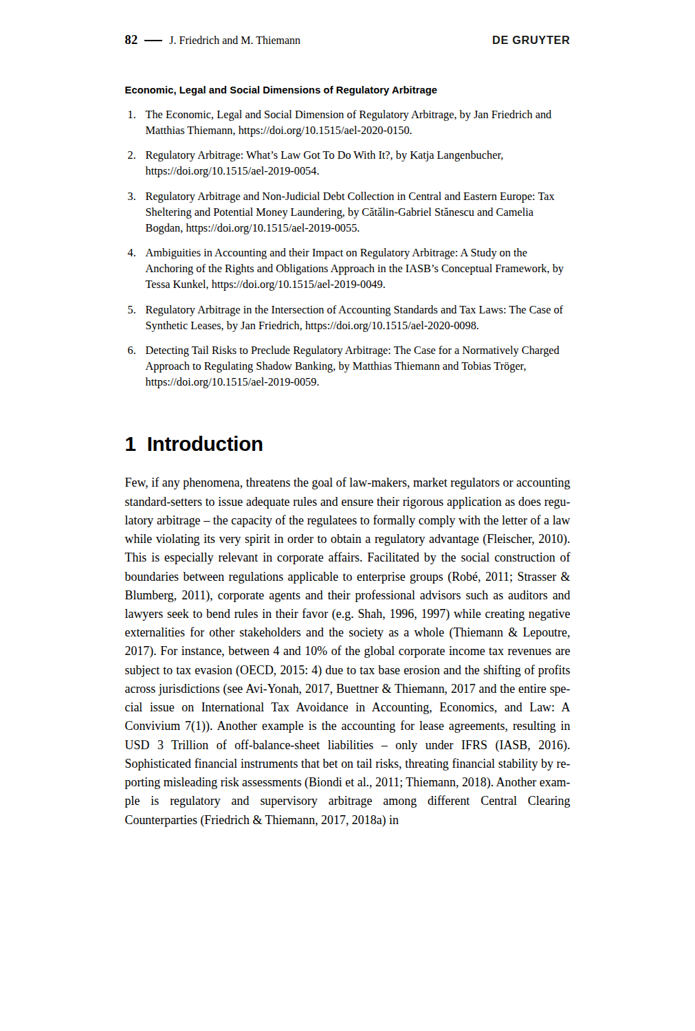82 J. Friedrich and M. Thiemann
DE GRUYTER
Economic, Legal and Social Dimensions of Regulatory Arbitrage
The Economic, Legal and Social Dimension of Regulatory Arbitrage, by Jan Friedrich and Matthias Thiemann, https://doi.org/10.1515/ael-2020-0150.
Regulatory Arbitrage: What’s Law Got To Do With It?, by Katja Langenbucher, https://doi.org/10.1515/ael-2019-0054.
Regulatory Arbitrage and Non-Judicial Debt Collection in Central and Eastern Europe: Tax Sheltering and Potential Money Laundering, by Cătălin-Gabriel Stănescu and Camelia Bogdan, https://doi.org/10.1515/ael-2019-0055.
Ambiguities in Accounting and their Impact on Regulatory Arbitrage: A Study on the Anchoring of the Rights and Obligations Approach in the IASB’s Conceptual Framework, by Tessa Kunkel, https://doi.org/10.1515/ael-2019-0049.
Regulatory Arbitrage in the Intersection of Accounting Standards and Tax Laws: The Case of Synthetic Leases, by Jan Friedrich, https://doi.org/10.1515/ael-2020-0098.
Detecting Tail Risks to Preclude Regulatory Arbitrage: The Case for a Normatively Charged Approach to Regulating Shadow Banking, by Matthias Thiemann and Tobias Tröger, https://doi.org/10.1515/ael-2019-0059.
1 Introduction
Few, if any phenomena, threatens the goal of law-makers, market regulators or accounting standard-setters to issue adequate rules and ensure their rigorous application as does regulatory arbitrage – the capacity of the regulatees to formally comply with the letter of a law while violating its very spirit in order to obtain a regulatory advantage (Fleischer, 2010). This is especially relevant in corporate affairs. Facilitated by the social construction of boundaries between regulations applicable to enterprise groups (Robé, 2011; Strasser & Blumberg, 2011), corporate agents and their professional advisors such as auditors and lawyers seek to bend rules in their favor (e.g. Shah, 1996, 1997) while creating negative externalities for other stakeholders and the society as a whole (Thiemann & Lepoutre, 2017). For instance, between 4 and 10% of the global corporate income tax revenues are subject to tax evasion (OECD, 2015: 4) due to tax base erosion and the shifting of profits across jurisdictions (see Avi-Yonah, 2017, Buettner & Thiemann, 2017 and the entire special issue on International Tax Avoidance in Accounting, Economics, and Law: A Convivium 7(1)). Another example is the accounting for lease agreements, resulting in USD 3 Trillion of off-balance-sheet liabilities – only under IFRS (IASB, 2016). Sophisticated financial instruments that bet on tail risks, threating financial stability by reporting misleading risk assessments (Biondi et al., 2011; Thiemann, 2018). Another example is regulatory and supervisory arbitrage among different Central Clearing Counterparties (Friedrich & Thiemann, 2017, 2018a) in